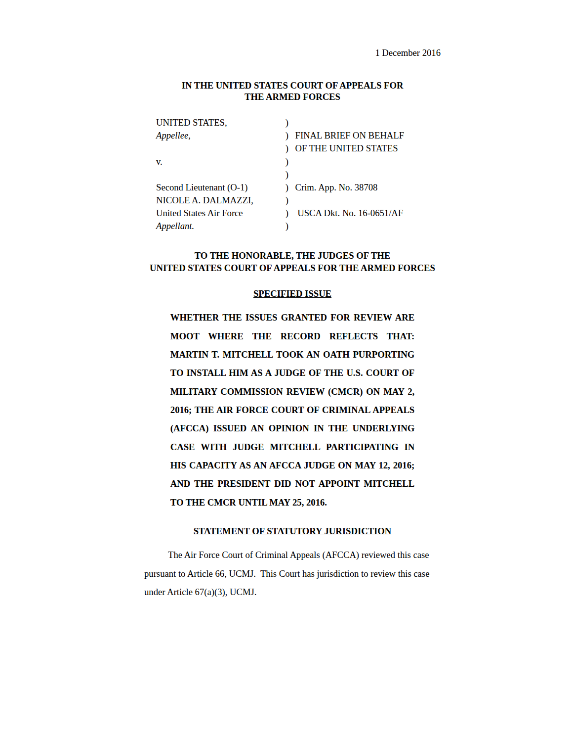1 December 2016
IN THE UNITED STATES COURT OF APPEALS FOR
THE ARMED FORCES
| UNITED STATES, | ) | |
| Appellee, | ) | FINAL BRIEF ON BEHALF |
| | ) | OF THE UNITED STATES |
| v. | ) | |
| | ) | |
| Second Lieutenant (O-1) | ) | Crim. App. No. 38708 |
| NICOLE A. DALMAZZI, | ) | |
| United States Air Force | ) | USCA Dkt. No. 16-0651/AF |
| Appellant. | ) | |
TO THE HONORABLE, THE JUDGES OF THE
UNITED STATES COURT OF APPEALS FOR THE ARMED FORCES
SPECIFIED ISSUE
WHETHER THE ISSUES GRANTED FOR REVIEW ARE MOOT WHERE THE RECORD REFLECTS THAT: MARTIN T. MITCHELL TOOK AN OATH PURPORTING TO INSTALL HIM AS A JUDGE OF THE U.S. COURT OF MILITARY COMMISSION REVIEW (CMCR) ON MAY 2, 2016; THE AIR FORCE COURT OF CRIMINAL APPEALS (AFCCA) ISSUED AN OPINION IN THE UNDERLYING CASE WITH JUDGE MITCHELL PARTICIPATING IN HIS CAPACITY AS AN AFCCA JUDGE ON MAY 12, 2016; AND THE PRESIDENT DID NOT APPOINT MITCHELL TO THE CMCR UNTIL MAY 25, 2016.
STATEMENT OF STATUTORY JURISDICTION
The Air Force Court of Criminal Appeals (AFCCA) reviewed this case pursuant to Article 66, UCMJ. This Court has jurisdiction to review this case under Article 67(a)(3), UCMJ.